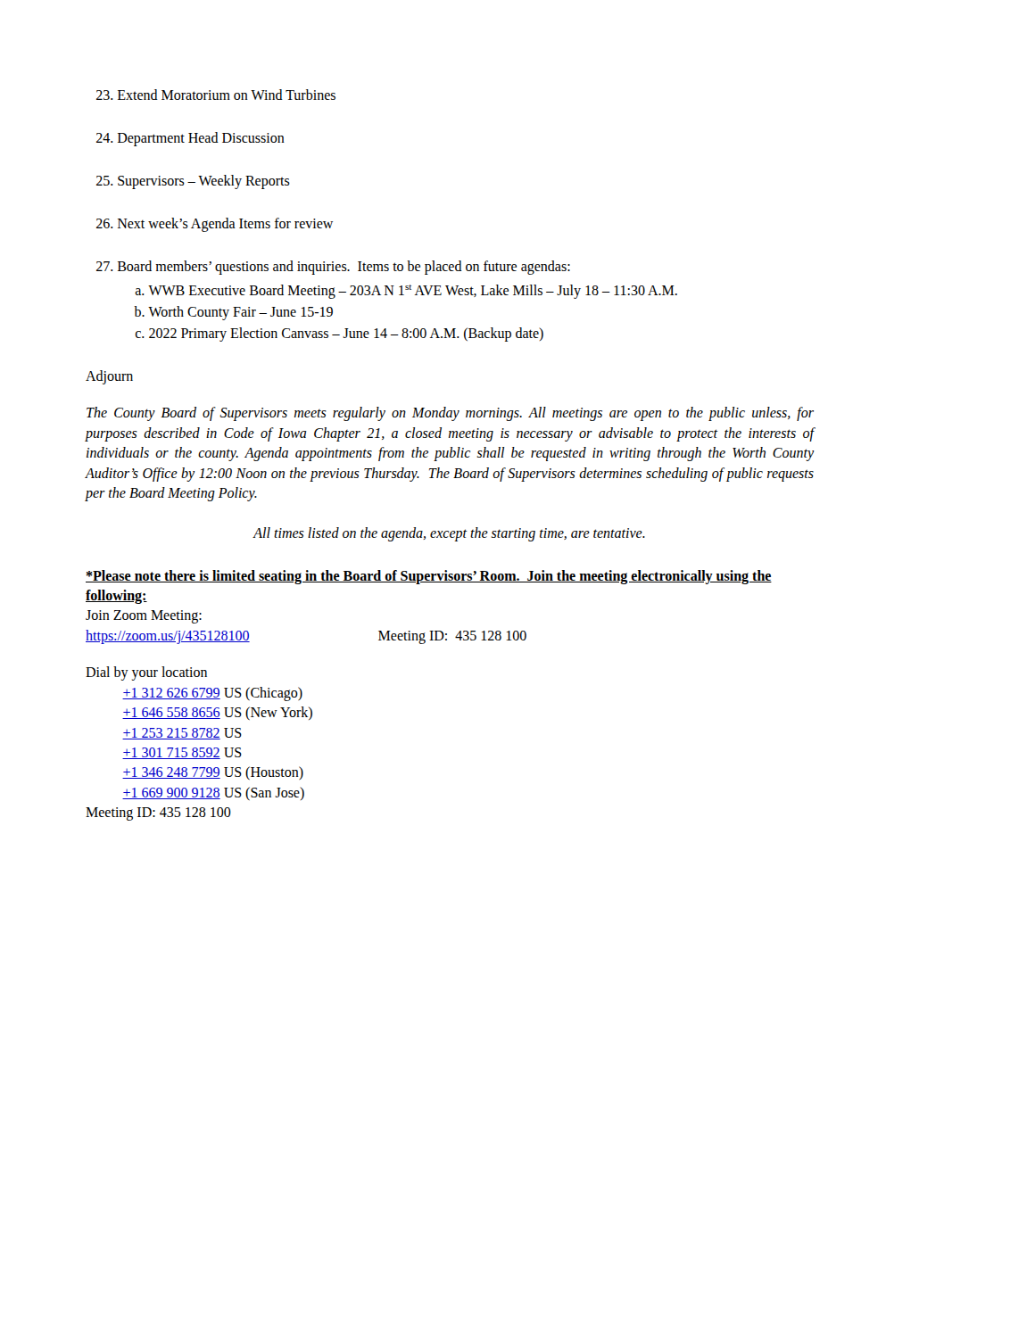Extend Moratorium on Wind Turbines
Department Head Discussion
Supervisors – Weekly Reports
Next week’s Agenda Items for review
Board members’ questions and inquiries. Items to be placed on future agendas:
WWB Executive Board Meeting – 203A N 1st AVE West, Lake Mills – July 18 – 11:30 A.M.
Worth County Fair – June 15-19
2022 Primary Election Canvass – June 14 – 8:00 A.M. (Backup date)
Adjourn
The County Board of Supervisors meets regularly on Monday mornings. All meetings are open to the public unless, for purposes described in Code of Iowa Chapter 21, a closed meeting is necessary or advisable to protect the interests of individuals or the county. Agenda appointments from the public shall be requested in writing through the Worth County Auditor’s Office by 12:00 Noon on the previous Thursday. The Board of Supervisors determines scheduling of public requests per the Board Meeting Policy.
All times listed on the agenda, except the starting time, are tentative.
*Please note there is limited seating in the Board of Supervisors’ Room. Join the meeting electronically using the following:
Join Zoom Meeting:
https://zoom.us/j/435128100 Meeting ID: 435 128 100
Dial by your location
+1 312 626 6799 US (Chicago)
+1 646 558 8656 US (New York)
+1 253 215 8782 US
+1 301 715 8592 US
+1 346 248 7799 US (Houston)
+1 669 900 9128 US (San Jose)
Meeting ID: 435 128 100